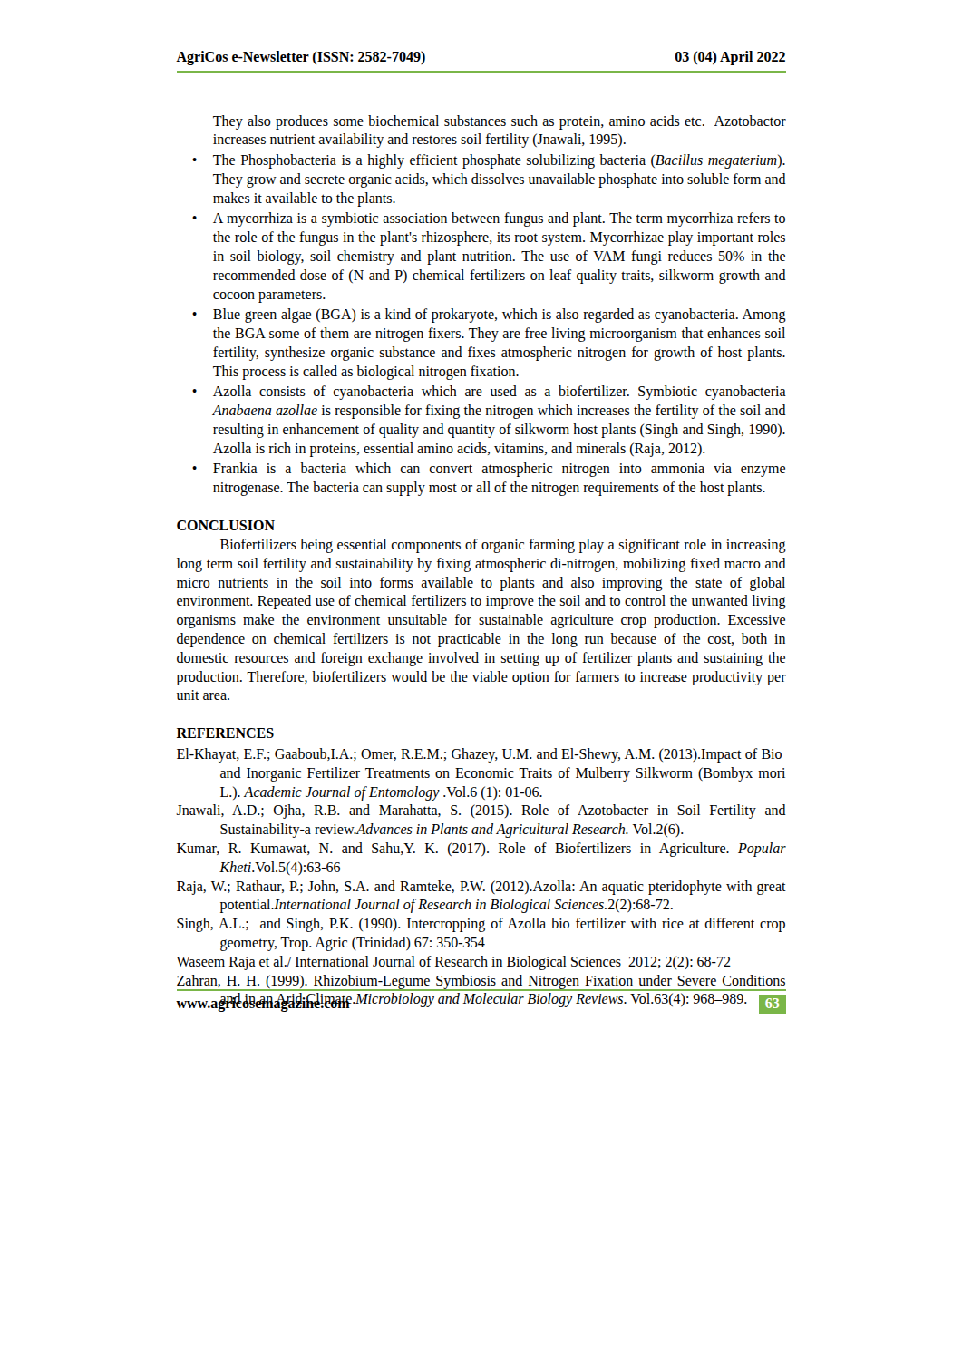AgriCos e-Newsletter (ISSN: 2582-7049) 03 (04) April 2022
They also produces some biochemical substances such as protein, amino acids etc. Azotobactor increases nutrient availability and restores soil fertility (Jnawali, 1995).
The Phosphobacteria is a highly efficient phosphate solubilizing bacteria (Bacillus megaterium). They grow and secrete organic acids, which dissolves unavailable phosphate into soluble form and makes it available to the plants.
A mycorrhiza is a symbiotic association between fungus and plant. The term mycorrhiza refers to the role of the fungus in the plant's rhizosphere, its root system. Mycorrhizae play important roles in soil biology, soil chemistry and plant nutrition. The use of VAM fungi reduces 50% in the recommended dose of (N and P) chemical fertilizers on leaf quality traits, silkworm growth and cocoon parameters.
Blue green algae (BGA) is a kind of prokaryote, which is also regarded as cyanobacteria. Among the BGA some of them are nitrogen fixers. They are free living microorganism that enhances soil fertility, synthesize organic substance and fixes atmospheric nitrogen for growth of host plants. This process is called as biological nitrogen fixation.
Azolla consists of cyanobacteria which are used as a biofertilizer. Symbiotic cyanobacteria Anabaena azollae is responsible for fixing the nitrogen which increases the fertility of the soil and resulting in enhancement of quality and quantity of silkworm host plants (Singh and Singh, 1990). Azolla is rich in proteins, essential amino acids, vitamins, and minerals (Raja, 2012).
Frankia is a bacteria which can convert atmospheric nitrogen into ammonia via enzyme nitrogenase. The bacteria can supply most or all of the nitrogen requirements of the host plants.
Conclusion
Biofertilizers being essential components of organic farming play a significant role in increasing long term soil fertility and sustainability by fixing atmospheric di-nitrogen, mobilizing fixed macro and micro nutrients in the soil into forms available to plants and also improving the state of global environment. Repeated use of chemical fertilizers to improve the soil and to control the unwanted living organisms make the environment unsuitable for sustainable agriculture crop production. Excessive dependence on chemical fertilizers is not practicable in the long run because of the cost, both in domestic resources and foreign exchange involved in setting up of fertilizer plants and sustaining the production. Therefore, biofertilizers would be the viable option for farmers to increase productivity per unit area.
References
El-Khayat, E.F.; Gaaboub,I.A.; Omer, R.E.M.; Ghazey, U.M. and El-Shewy, A.M. (2013).Impact of Bio and Inorganic Fertilizer Treatments on Economic Traits of Mulberry Silkworm (Bombyx mori L.). Academic Journal of Entomology .Vol.6 (1): 01-06.
Jnawali, A.D.; Ojha, R.B. and Marahatta, S. (2015). Role of Azotobacter in Soil Fertility and Sustainability-a review.Advances in Plants and Agricultural Research. Vol.2(6).
Kumar, R. Kumawat, N. and Sahu,Y. K. (2017). Role of Biofertilizers in Agriculture. Popular Kheti.Vol.5(4):63-66
Raja, W.; Rathaur, P.; John, S.A. and Ramteke, P.W. (2012).Azolla: An aquatic pteridophyte with great potential.International Journal of Research in Biological Sciences. 2(2):68-72.
Singh, A.L.; and Singh, P.K. (1990). Intercropping of Azolla bio fertilizer with rice at different crop geometry, Trop. Agric (Trinidad) 67: 350-354
Waseem Raja et al./ International Journal of Research in Biological Sciences 2012; 2(2): 68-72
Zahran, H. H. (1999). Rhizobium-Legume Symbiosis and Nitrogen Fixation under Severe Conditions and in an Arid Climate.Microbiology and Molecular Biology Reviews. Vol.63(4): 968–989.
www.agricosemagazine.com 63